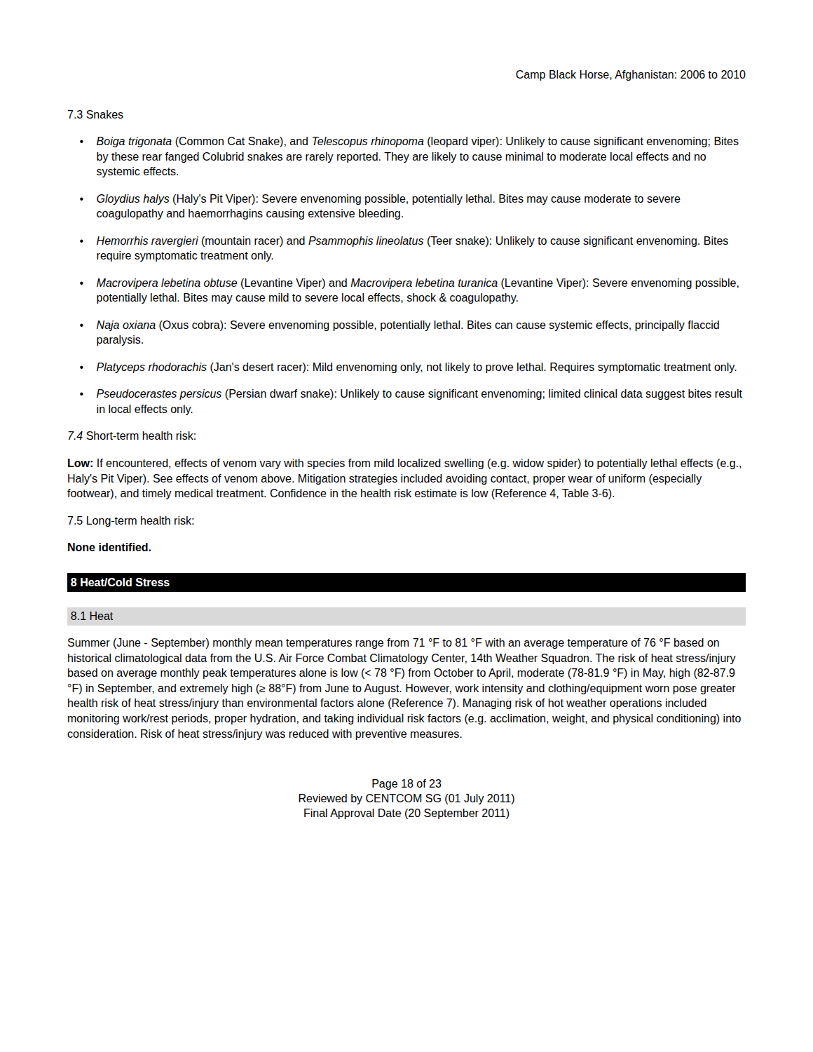Camp Black Horse, Afghanistan: 2006 to 2010
7.3 Snakes
Boiga trigonata (Common Cat Snake), and Telescopus rhinopoma (leopard viper): Unlikely to cause significant envenoming; Bites by these rear fanged Colubrid snakes are rarely reported. They are likely to cause minimal to moderate local effects and no systemic effects.
Gloydius halys (Haly's Pit Viper): Severe envenoming possible, potentially lethal. Bites may cause moderate to severe coagulopathy and haemorrhagins causing extensive bleeding.
Hemorrhis ravergieri (mountain racer) and Psammophis lineolatus (Teer snake): Unlikely to cause significant envenoming. Bites require symptomatic treatment only.
Macrovipera lebetina obtuse (Levantine Viper) and Macrovipera lebetina turanica (Levantine Viper): Severe envenoming possible, potentially lethal. Bites may cause mild to severe local effects, shock & coagulopathy.
Naja oxiana (Oxus cobra): Severe envenoming possible, potentially lethal. Bites can cause systemic effects, principally flaccid paralysis.
Platyceps rhodorachis (Jan's desert racer): Mild envenoming only, not likely to prove lethal. Requires symptomatic treatment only.
Pseudocerastes persicus (Persian dwarf snake): Unlikely to cause significant envenoming; limited clinical data suggest bites result in local effects only.
7.4 Short-term health risk:
Low: If encountered, effects of venom vary with species from mild localized swelling (e.g. widow spider) to potentially lethal effects (e.g., Haly's Pit Viper). See effects of venom above. Mitigation strategies included avoiding contact, proper wear of uniform (especially footwear), and timely medical treatment. Confidence in the health risk estimate is low (Reference 4, Table 3-6).
7.5 Long-term health risk:
None identified.
8 Heat/Cold Stress
8.1 Heat
Summer (June - September) monthly mean temperatures range from 71 °F to 81 °F with an average temperature of 76 °F based on historical climatological data from the U.S. Air Force Combat Climatology Center, 14th Weather Squadron. The risk of heat stress/injury based on average monthly peak temperatures alone is low (< 78 °F) from October to April, moderate (78-81.9 °F) in May, high (82-87.9 °F) in September, and extremely high (≥ 88°F) from June to August. However, work intensity and clothing/equipment worn pose greater health risk of heat stress/injury than environmental factors alone (Reference 7). Managing risk of hot weather operations included monitoring work/rest periods, proper hydration, and taking individual risk factors (e.g. acclimation, weight, and physical conditioning) into consideration. Risk of heat stress/injury was reduced with preventive measures.
Page 18 of 23
Reviewed by CENTCOM SG (01 July 2011)
Final Approval Date (20 September 2011)